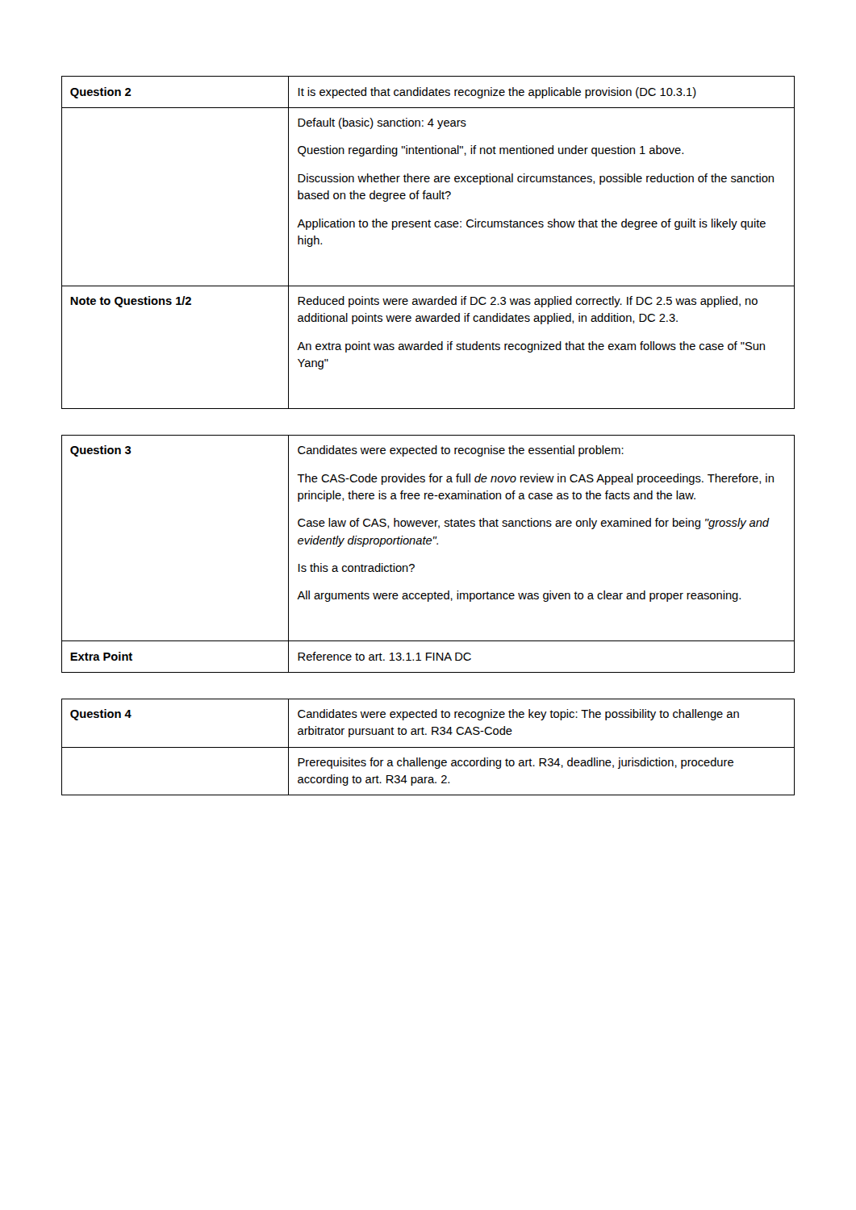| Question 2 | It is expected that candidates recognize the applicable provision (DC 10.3.1) |
| | Default (basic) sanction: 4 years Question regarding "intentional", if not mentioned under question 1 above. Discussion whether there are exceptional circumstances, possible reduction of the sanction based on the degree of fault? Application to the present case: Circumstances show that the degree of guilt is likely quite high. |
| Note to Questions 1/2 | Reduced points were awarded if DC 2.3 was applied correctly. If DC 2.5 was applied, no additional points were awarded if candidates applied, in addition, DC 2.3. An extra point was awarded if students recognized that the exam follows the case of "Sun Yang" |
| Question 3 | Candidates were expected to recognise the essential problem: The CAS-Code provides for a full de novo review in CAS Appeal proceedings. Therefore, in principle, there is a free re-examination of a case as to the facts and the law. Case law of CAS, however, states that sanctions are only examined for being "grossly and evidently disproportionate". Is this a contradiction? All arguments were accepted, importance was given to a clear and proper reasoning. |
| Extra Point | Reference to art. 13.1.1 FINA DC |
| Question 4 | Candidates were expected to recognize the key topic: The possibility to challenge an arbitrator pursuant to art. R34 CAS-Code |
| | Prerequisites for a challenge according to art. R34, deadline, jurisdiction, procedure according to art. R34 para. 2. |